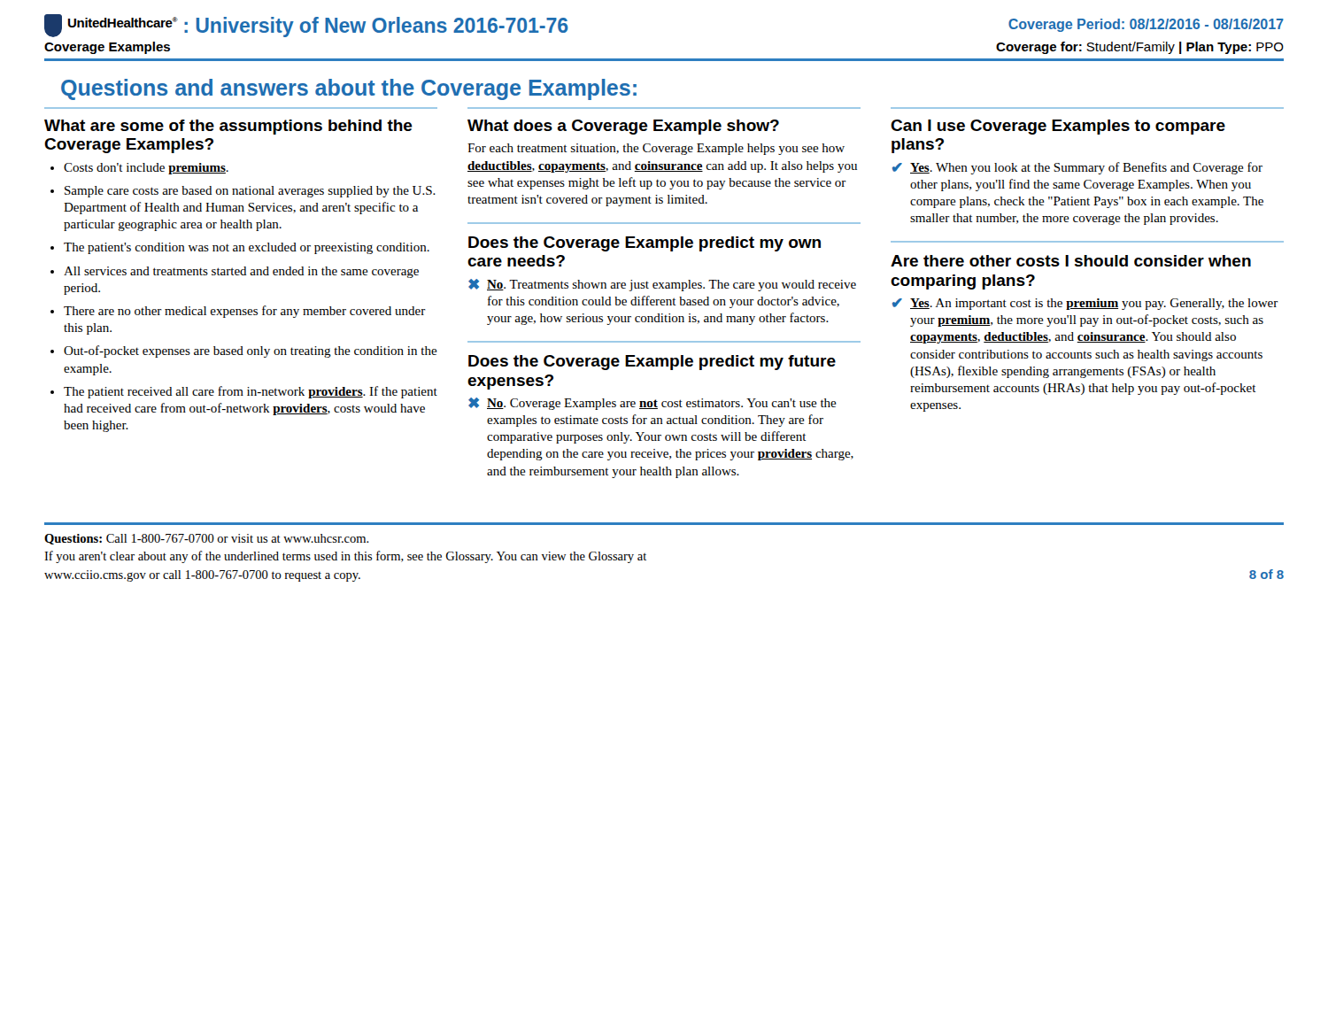UnitedHealthcare® : University of New Orleans 2016-701-76
Coverage Period: 08/12/2016 - 08/16/2017
Coverage Examples
Coverage for: Student/Family | Plan Type: PPO
Questions and answers about the Coverage Examples:
What are some of the assumptions behind the Coverage Examples?
Costs don't include premiums.
Sample care costs are based on national averages supplied by the U.S. Department of Health and Human Services, and aren't specific to a particular geographic area or health plan.
The patient's condition was not an excluded or preexisting condition.
All services and treatments started and ended in the same coverage period.
There are no other medical expenses for any member covered under this plan.
Out-of-pocket expenses are based only on treating the condition in the example.
The patient received all care from in-network providers. If the patient had received care from out-of-network providers, costs would have been higher.
What does a Coverage Example show?
For each treatment situation, the Coverage Example helps you see how deductibles, copayments, and coinsurance can add up. It also helps you see what expenses might be left up to you to pay because the service or treatment isn't covered or payment is limited.
Does the Coverage Example predict my own care needs?
✖ No. Treatments shown are just examples. The care you would receive for this condition could be different based on your doctor's advice, your age, how serious your condition is, and many other factors.
Does the Coverage Example predict my future expenses?
✖ No. Coverage Examples are not cost estimators. You can't use the examples to estimate costs for an actual condition. They are for comparative purposes only. Your own costs will be different depending on the care you receive, the prices your providers charge, and the reimbursement your health plan allows.
Can I use Coverage Examples to compare plans?
✔ Yes. When you look at the Summary of Benefits and Coverage for other plans, you'll find the same Coverage Examples. When you compare plans, check the "Patient Pays" box in each example. The smaller that number, the more coverage the plan provides.
Are there other costs I should consider when comparing plans?
✔ Yes. An important cost is the premium you pay. Generally, the lower your premium, the more you'll pay in out-of-pocket costs, such as copayments, deductibles, and coinsurance. You should also consider contributions to accounts such as health savings accounts (HSAs), flexible spending arrangements (FSAs) or health reimbursement accounts (HRAs) that help you pay out-of-pocket expenses.
Questions: Call 1-800-767-0700 or visit us at www.uhcsr.com.
If you aren't clear about any of the underlined terms used in this form, see the Glossary. You can view the Glossary at
www.cciio.cms.gov or call 1-800-767-0700 to request a copy.
8 of 8